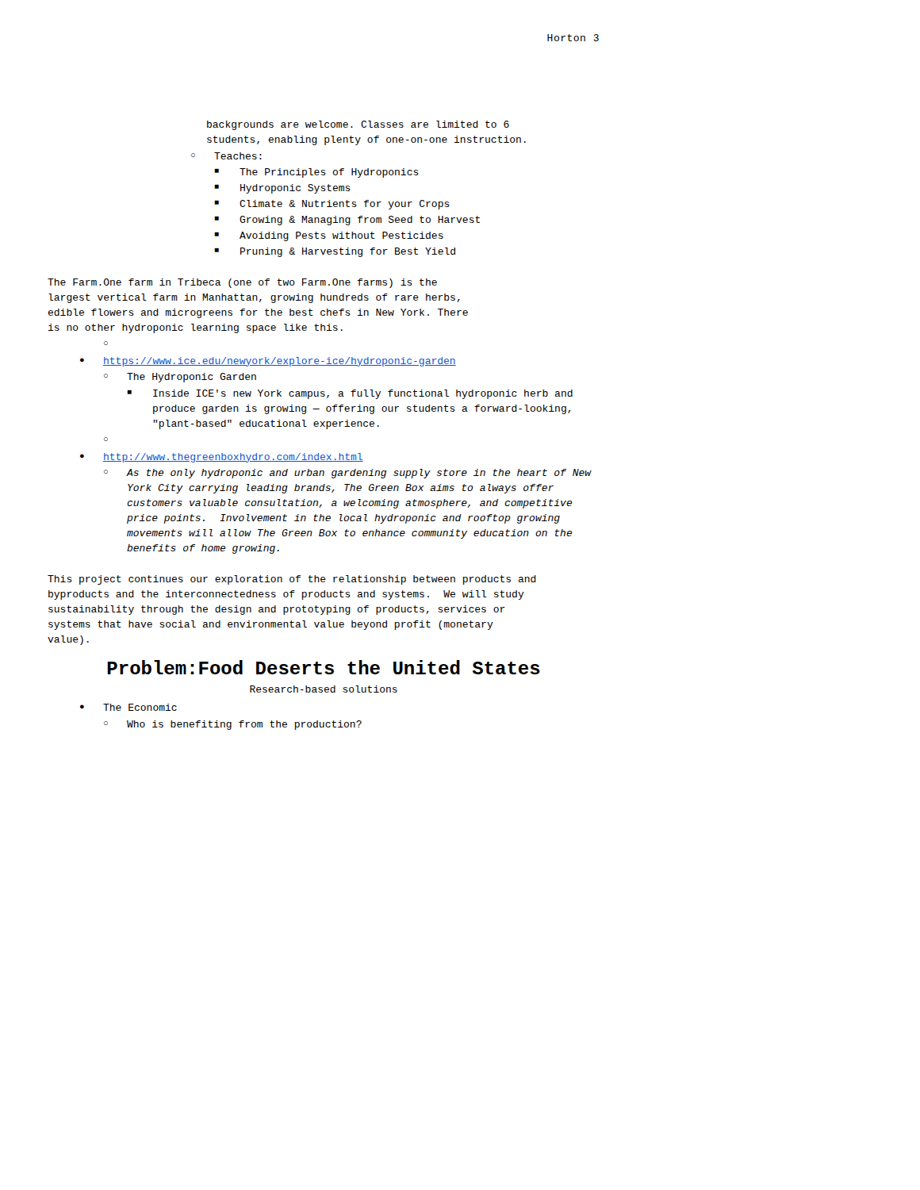Horton 3
backgrounds are welcome. Classes are limited to 6
students, enabling plenty of one-on-one instruction.
Teaches:
The Principles of Hydroponics
Hydroponic Systems
Climate & Nutrients for your Crops
Growing & Managing from Seed to Harvest
Avoiding Pests without Pesticides
Pruning & Harvesting for Best Yield
The Farm.One farm in Tribeca (one of two Farm.One farms) is the
largest vertical farm in Manhattan, growing hundreds of rare herbs,
edible flowers and microgreens for the best chefs in New York. There
is no other hydroponic learning space like this.
https://www.ice.edu/newyork/explore-ice/hydroponic-garden
The Hydroponic Garden
Inside ICE's new York campus, a fully functional hydroponic herb and produce garden is growing — offering our students a forward-looking, "plant-based" educational experience.
http://www.thegreenboxhydro.com/index.html
As the only hydroponic and urban gardening supply store in the heart of New York City carrying leading brands, The Green Box aims to always offer customers valuable consultation, a welcoming atmosphere, and competitive price points. Involvement in the local hydroponic and rooftop growing movements will allow The Green Box to enhance community education on the benefits of home growing.
This project continues our exploration of the relationship between products and
byproducts and the interconnectedness of products and systems. We will study
sustainability through the design and prototyping of products, services or
systems that have social and environmental value beyond profit (monetary
value).
Problem:Food Deserts the United States
Research-based solutions
The Economic
Who is benefiting from the production?